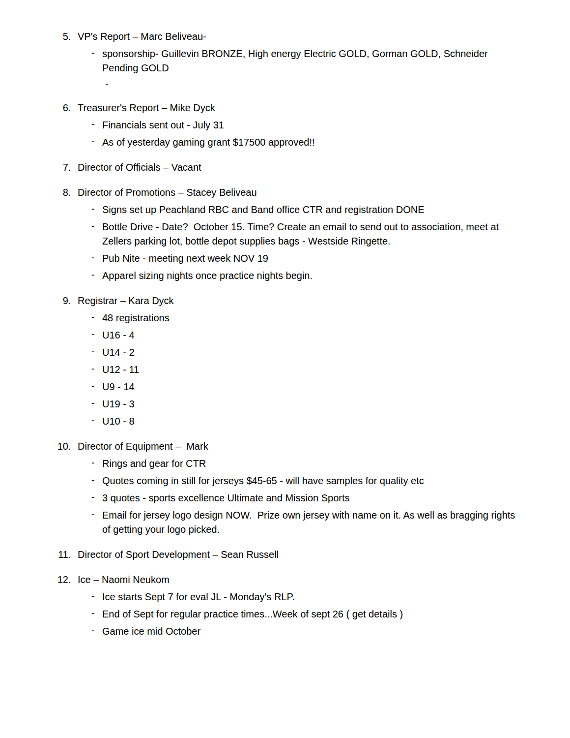VP's Report – Marc Beliveau-
sponsorship- Guillevin BRONZE, High energy Electric GOLD, Gorman GOLD, Schneider Pending GOLD
Treasurer's Report – Mike Dyck
Financials sent out - July 31
As of yesterday gaming grant $17500 approved!!
Director of Officials – Vacant
Director of Promotions – Stacey Beliveau
Signs set up Peachland RBC and Band office CTR and registration DONE
Bottle Drive - Date? October 15. Time? Create an email to send out to association, meet at Zellers parking lot, bottle depot supplies bags - Westside Ringette.
Pub Nite - meeting next week NOV 19
Apparel sizing nights once practice nights begin.
Registrar – Kara Dyck
48 registrations
U16 - 4
U14 - 2
U12 - 11
U9 - 14
U19 - 3
U10 - 8
Director of Equipment – Mark
Rings and gear for CTR
Quotes coming in still for jerseys $45-65 - will have samples for quality etc
3 quotes - sports excellence Ultimate and Mission Sports
Email for jersey logo design NOW. Prize own jersey with name on it. As well as bragging rights of getting your logo picked.
Director of Sport Development – Sean Russell
Ice – Naomi Neukom
Ice starts Sept 7 for eval JL - Monday's RLP.
End of Sept for regular practice times...Week of sept 26 ( get details )
Game ice mid October